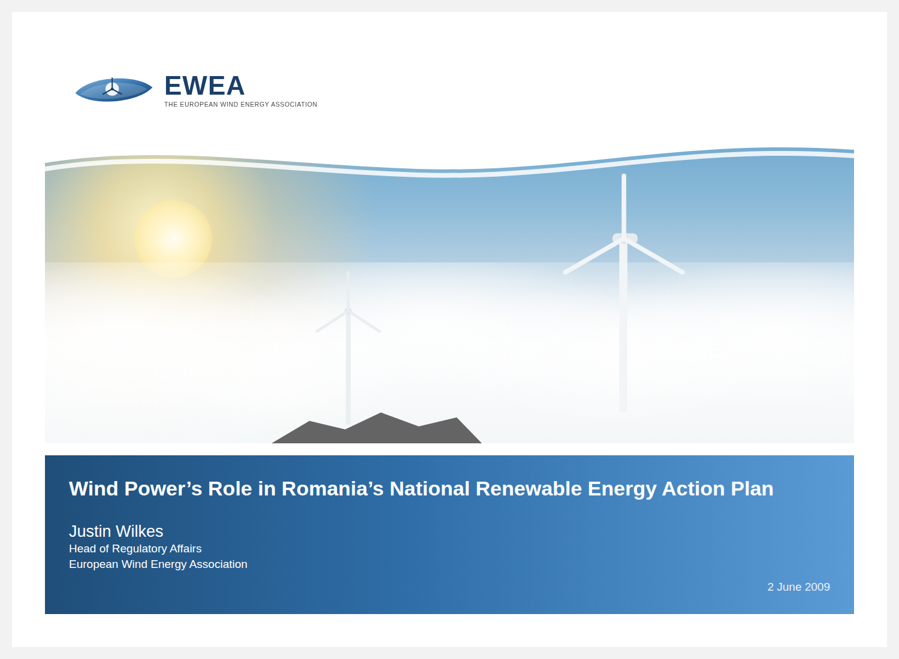EWEA
THE EUROPEAN WIND ENERGY ASSOCIATION
Wind Power’s Role in Romania’s National Renewable Energy Action Plan
Justin Wilkes
Head of Regulatory Affairs
European Wind Energy Association
2 June 2009